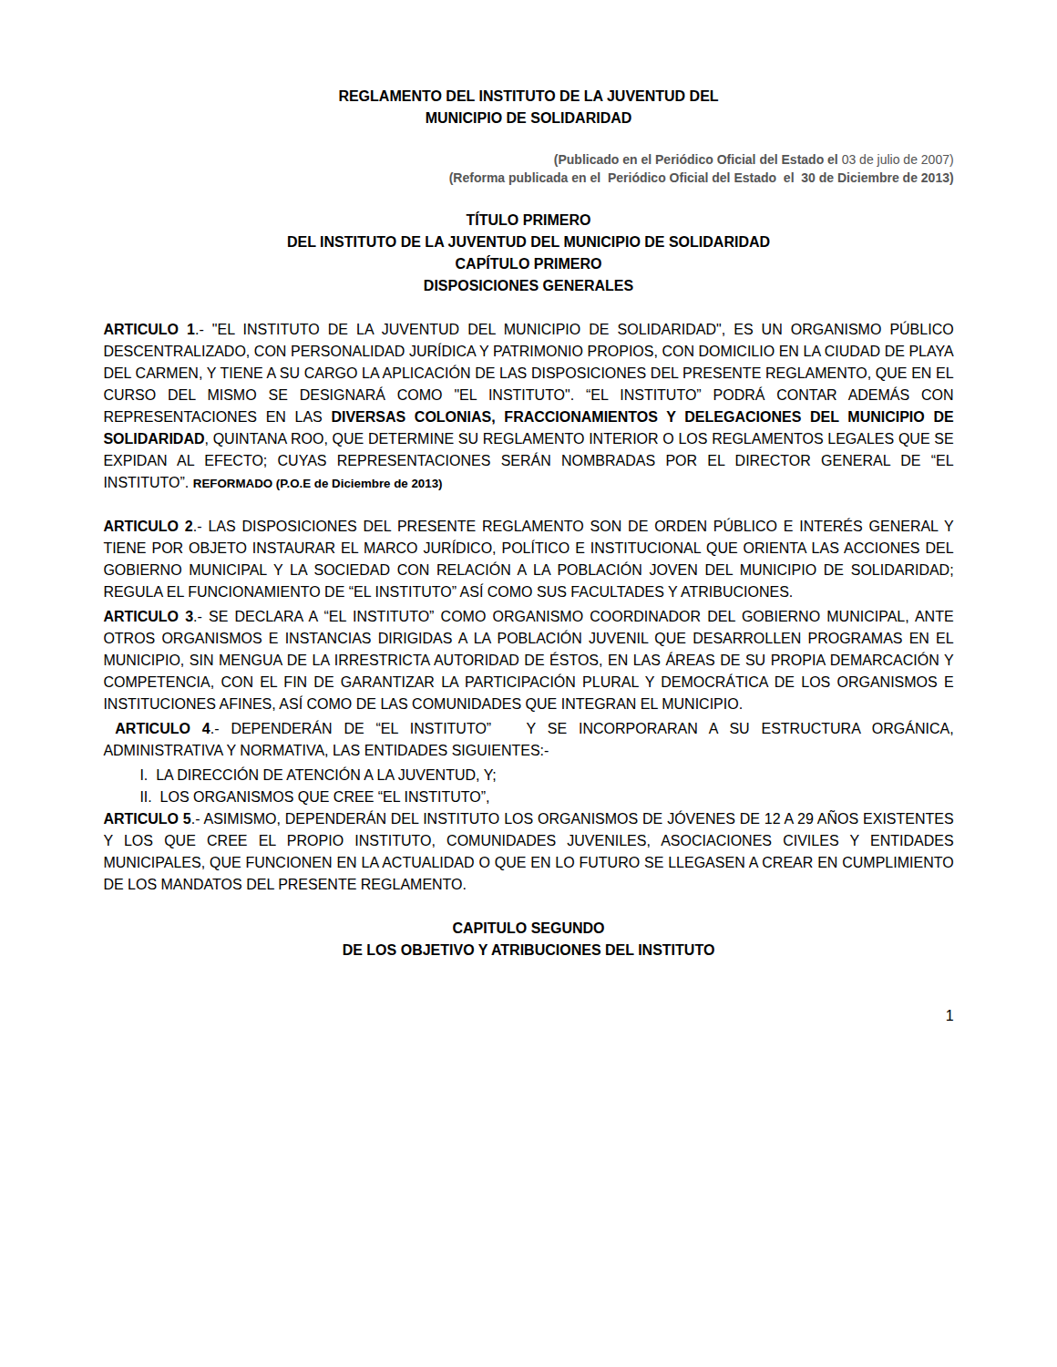REGLAMENTO DEL INSTITUTO DE LA JUVENTUD DEL
MUNICIPIO DE SOLIDARIDAD
(Publicado en el Periódico Oficial del Estado el 03 de julio de 2007)
(Reforma publicada en el Periódico Oficial del Estado el 30 de Diciembre de 2013)
TÍTULO PRIMERO
DEL INSTITUTO DE LA JUVENTUD DEL MUNICIPIO DE SOLIDARIDAD
CAPÍTULO PRIMERO
DISPOSICIONES GENERALES
ARTICULO 1.- "EL INSTITUTO DE LA JUVENTUD DEL MUNICIPIO DE SOLIDARIDAD", ES UN ORGANISMO PÚBLICO DESCENTRALIZADO, CON PERSONALIDAD JURÍDICA Y PATRIMONIO PROPIOS, CON DOMICILIO EN LA CIUDAD DE PLAYA DEL CARMEN, Y TIENE A SU CARGO LA APLICACIÓN DE LAS DISPOSICIONES DEL PRESENTE REGLAMENTO, QUE EN EL CURSO DEL MISMO SE DESIGNARÁ COMO "EL INSTITUTO". “EL INSTITUTO” PODRÁ CONTAR ADEMÁS CON REPRESENTACIONES EN LAS DIVERSAS COLONIAS, FRACCIONAMIENTOS Y DELEGACIONES DEL MUNICIPIO DE SOLIDARIDAD, QUINTANA ROO, QUE DETERMINE SU REGLAMENTO INTERIOR O LOS REGLAMENTOS LEGALES QUE SE EXPIDAN AL EFECTO; CUYAS REPRESENTACIONES SERÁN NOMBRADAS POR EL DIRECTOR GENERAL DE “EL INSTITUTO”. REFORMADO (P.O.E de Diciembre de 2013)
ARTICULO 2.- LAS DISPOSICIONES DEL PRESENTE REGLAMENTO SON DE ORDEN PÚBLICO E INTERÉS GENERAL Y TIENE POR OBJETO INSTAURAR EL MARCO JURÍDICO, POLÍTICO E INSTITUCIONAL QUE ORIENTA LAS ACCIONES DEL GOBIERNO MUNICIPAL Y LA SOCIEDAD CON RELACIÓN A LA POBLACIÓN JOVEN DEL MUNICIPIO DE SOLIDARIDAD; REGULA EL FUNCIONAMIENTO DE “EL INSTITUTO” ASÍ COMO SUS FACULTADES Y ATRIBUCIONES.
ARTICULO 3.- SE DECLARA A “EL INSTITUTO” COMO ORGANISMO COORDINADOR DEL GOBIERNO MUNICIPAL, ANTE OTROS ORGANISMOS E INSTANCIAS DIRIGIDAS A LA POBLACIÓN JUVENIL QUE DESARROLLEN PROGRAMAS EN EL MUNICIPIO, SIN MENGUA DE LA IRRESTRICTA AUTORIDAD DE ÉSTOS, EN LAS ÁREAS DE SU PROPIA DEMARCACIÓN Y COMPETENCIA, CON EL FIN DE GARANTIZAR LA PARTICIPACIÓN PLURAL Y DEMOCRÁTICA DE LOS ORGANISMOS E INSTITUCIONES AFINES, ASÍ COMO DE LAS COMUNIDADES QUE INTEGRAN EL MUNICIPIO.
ARTICULO 4.- DEPENDERÁN DE “EL INSTITUTO” Y SE INCORPORARAN A SU ESTRUCTURA ORGÁNICA, ADMINISTRATIVA Y NORMATIVA, LAS ENTIDADES SIGUIENTES:-
I. LA DIRECCIÓN DE ATENCIÓN A LA JUVENTUD, Y;
II. LOS ORGANISMOS QUE CREE “EL INSTITUTO”,
ARTICULO 5.- ASIMISMO, DEPENDERÁN DEL INSTITUTO LOS ORGANISMOS DE JÓVENES DE 12 A 29 AÑOS EXISTENTES Y LOS QUE CREE EL PROPIO INSTITUTO, COMUNIDADES JUVENILES, ASOCIACIONES CIVILES Y ENTIDADES MUNICIPALES, QUE FUNCIONEN EN LA ACTUALIDAD O QUE EN LO FUTURO SE LLEGASEN A CREAR EN CUMPLIMIENTO DE LOS MANDATOS DEL PRESENTE REGLAMENTO.
CAPITULO SEGUNDO
DE LOS OBJETIVO Y ATRIBUCIONES DEL INSTITUTO
1